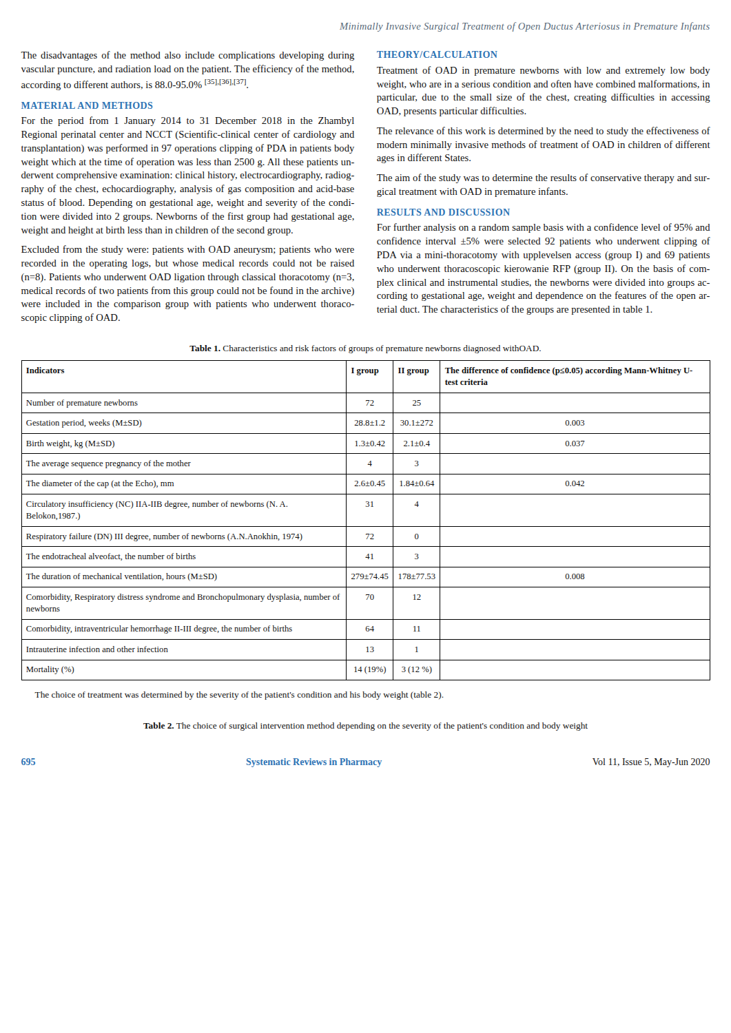Minimally Invasive Surgical Treatment of Open Ductus Arteriosus in Premature Infants
The disadvantages of the method also include complications developing during vascular puncture, and radiation load on the patient. The efficiency of the method, according to different authors, is 88.0-95.0% [35],[36],[37].
Material and Methods
For the period from 1 January 2014 to 31 December 2018 in the Zhambyl Regional perinatal center and NCCT (Scientific-clinical center of cardiology and transplantation) was performed in 97 operations clipping of PDA in patients body weight which at the time of operation was less than 2500 g. All these patients underwent comprehensive examination: clinical history, electrocardiography, radiography of the chest, echocardiography, analysis of gas composition and acid-base status of blood. Depending on gestational age, weight and severity of the condition were divided into 2 groups. Newborns of the first group had gestational age, weight and height at birth less than in children of the second group.
Excluded from the study were: patients with OAD aneurysm; patients who were recorded in the operating logs, but whose medical records could not be raised (n=8). Patients who underwent OAD ligation through classical thoracotomy (n=3, medical records of two patients from this group could not be found in the archive) were included in the comparison group with patients who underwent thoracoscopic clipping of OAD.
Theory/Calculation
Treatment of OAD in premature newborns with low and extremely low body weight, who are in a serious condition and often have combined malformations, in particular, due to the small size of the chest, creating difficulties in accessing OAD, presents particular difficulties.
The relevance of this work is determined by the need to study the effectiveness of modern minimally invasive methods of treatment of OAD in children of different ages in different States.
The aim of the study was to determine the results of conservative therapy and surgical treatment with OAD in premature infants.
Results and Discussion
For further analysis on a random sample basis with a confidence level of 95% and confidence interval ±5% were selected 92 patients who underwent clipping of PDA via a mini-thoracotomy with upplevelsen access (group I) and 69 patients who underwent thoracoscopic kierowanie RFP (group II). On the basis of complex clinical and instrumental studies, the newborns were divided into groups according to gestational age, weight and dependence on the features of the open arterial duct. The characteristics of the groups are presented in table 1.
Table 1. Characteristics and risk factors of groups of premature newborns diagnosed withOAD.
| Indicators | I group | II group | The difference of confidence (p≤0.05) according Mann-Whitney U-test criteria |
| --- | --- | --- | --- |
| Number of premature newborns | 72 | 25 | |
| Gestation period, weeks (M±SD) | 28.8±1.2 | 30.1±272 | 0.003 |
| Birth weight, kg (M±SD) | 1.3±0.42 | 2.1±0.4 | 0.037 |
| The average sequence pregnancy of the mother | 4 | 3 | |
| The diameter of the cap (at the Echo), mm | 2.6±0.45 | 1.84±0.64 | 0.042 |
| Circulatory insufficiency (NC) IIA-IIB degree, number of newborns (N. A. Belokon,1987.) | 31 | 4 | |
| Respiratory failure (DN) III degree, number of newborns (A.N.Anokhin, 1974) | 72 | 0 | |
| The endotracheal alveofact, the number of births | 41 | 3 | |
| The duration of mechanical ventilation, hours (M±SD) | 279±74.45 | 178±77.53 | 0.008 |
| Comorbidity, Respiratory distress syndrome and Bronchopulmonary dysplasia, number of newborns | 70 | 12 | |
| Comorbidity, intraventricular hemorrhage II-III degree, the number of births | 64 | 11 | |
| Intrauterine infection and other infection | 13 | 1 | |
| Mortality (%) | 14 (19%) | 3 (12 %) | |
The choice of treatment was determined by the severity of the patient's condition and his body weight (table 2).
Table 2. The choice of surgical intervention method depending on the severity of the patient's condition and body weight
695 Systematic Reviews in Pharmacy Vol 11, Issue 5, May-Jun 2020